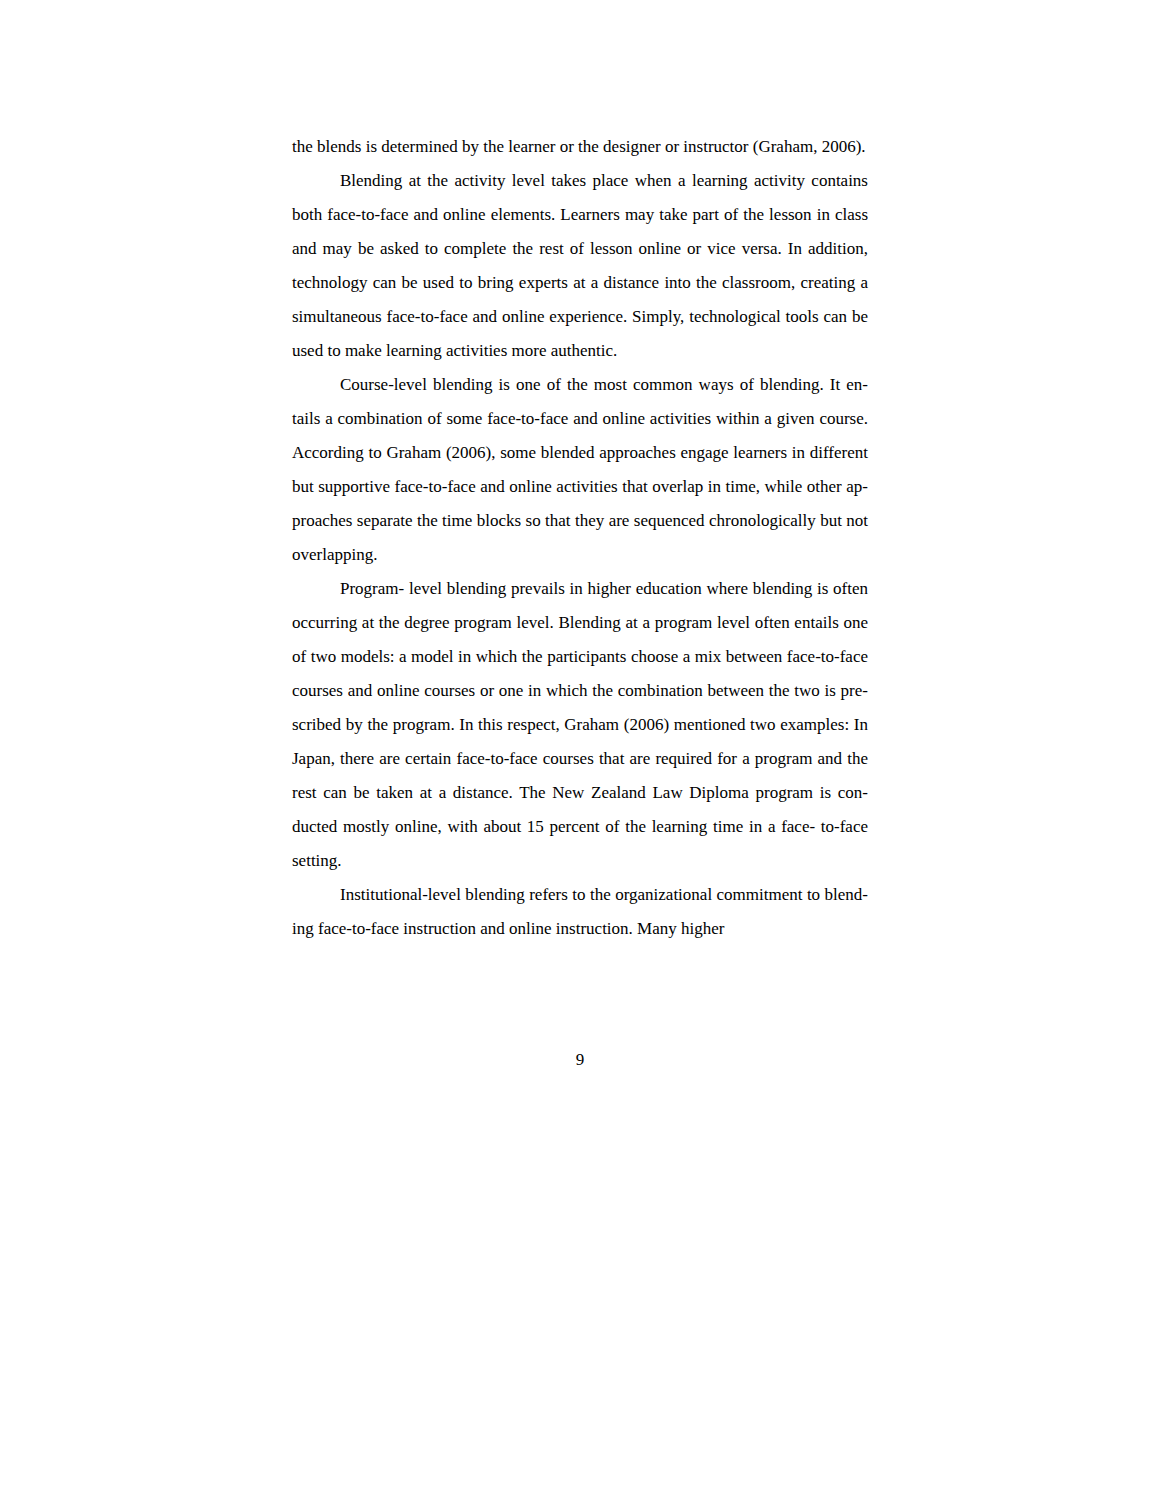the blends is determined by the learner or the designer or instructor (Graham, 2006).
Blending at the activity level takes place when a learning activity contains both face-to-face and online elements. Learners may take part of the lesson in class and may be asked to complete the rest of lesson online or vice versa. In addition, technology can be used to bring experts at a distance into the classroom, creating a simultaneous face-to-face and online experience. Simply, technological tools can be used to make learning activities more authentic.
Course-level blending is one of the most common ways of blending. It entails a combination of some face-to-face and online activities within a given course. According to Graham (2006), some blended approaches engage learners in different but supportive face-to-face and online activities that overlap in time, while other approaches separate the time blocks so that they are sequenced chronologically but not overlapping.
Program- level blending prevails in higher education where blending is often occurring at the degree program level. Blending at a program level often entails one of two models: a model in which the participants choose a mix between face-to-face courses and online courses or one in which the combination between the two is prescribed by the program. In this respect, Graham (2006) mentioned two examples: In Japan, there are certain face-to-face courses that are required for a program and the rest can be taken at a distance. The New Zealand Law Diploma program is conducted mostly online, with about 15 percent of the learning time in a face- to-face setting.
Institutional-level blending refers to the organizational commitment to blending face-to-face instruction and online instruction. Many higher
9